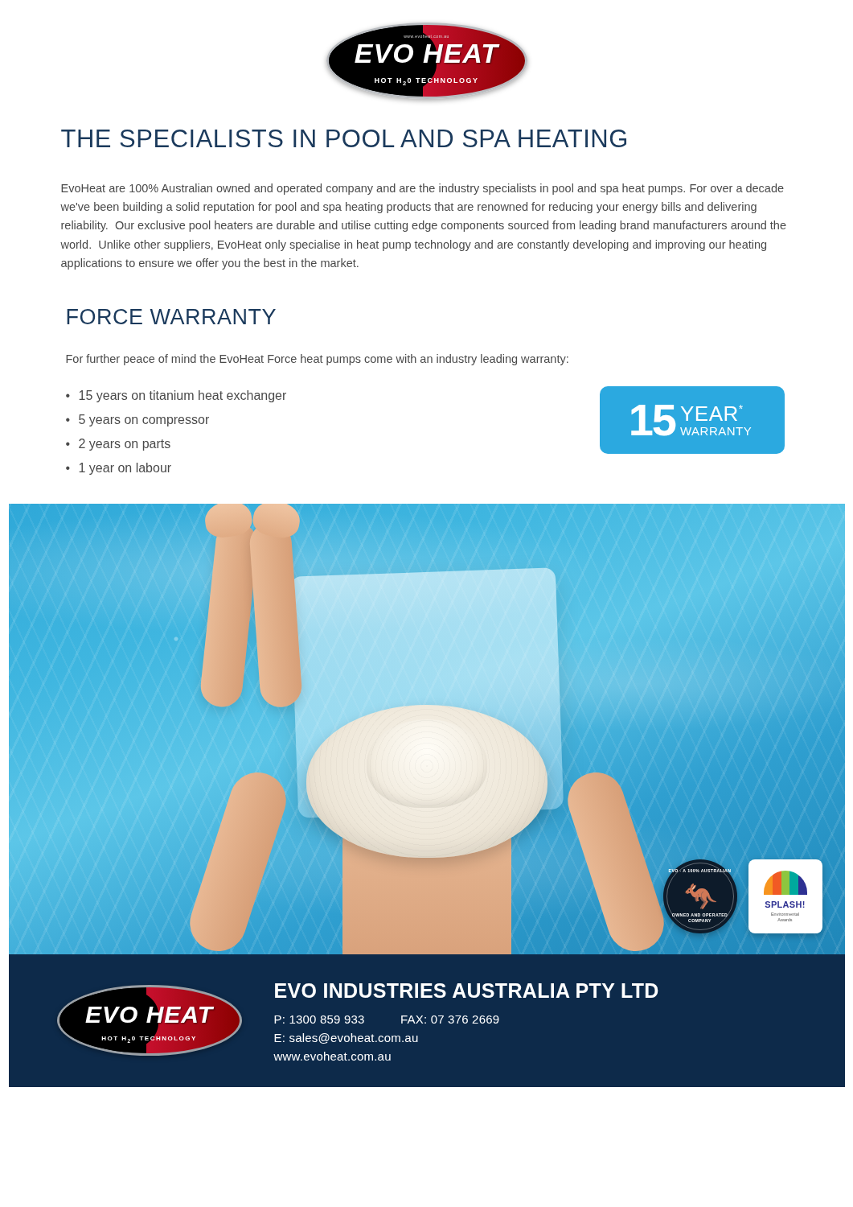www.evoheat.com.au
EVO HEAT
HOT H20 TECHNOLOGY
THE SPECIALISTS IN POOL AND SPA HEATING
EvoHeat are 100% Australian owned and operated company and are the industry specialists in pool and spa heat pumps. For over a decade we've been building a solid reputation for pool and spa heating products that are renowned for reducing your energy bills and delivering reliability. Our exclusive pool heaters are durable and utilise cutting edge components sourced from leading brand manufacturers around the world. Unlike other suppliers, EvoHeat only specialise in heat pump technology and are constantly developing and improving our heating applications to ensure we offer you the best in the market.
FORCE WARRANTY
For further peace of mind the EvoHeat Force heat pumps come with an industry leading warranty:
15 years on titanium heat exchanger
5 years on compressor
2 years on parts
1 year on labour
15 YEAR* WARRANTY
EVO · A 100% AUSTRALIAN
🦘
OWNED AND OPERATED COMPANY
SPLASH!
Environmental
Awards
EVO HEAT
HOT H20 TECHNOLOGY
EVO INDUSTRIES AUSTRALIA PTY LTD
P: 1300 859 933 FAX: 07 376 2669
E: sales@evoheat.com.au
www.evoheat.com.au